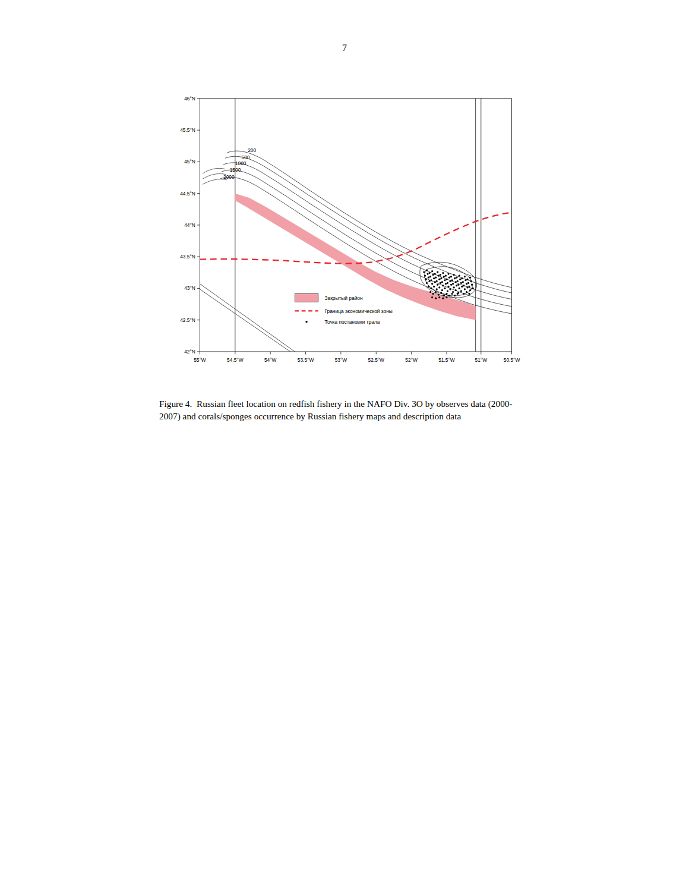7
46°N 45.5°N 45°N 44.5°N 44°N 43.5°N 43°N 42.5°N 42°N 55°W 54.5°W 54°W 53.5°W 53°W 52.5°W 52°W 51.5°W 51°W 50.5°W 200 500 1000 1500 2000 Закрытый район Граница экономической зоны Точка постановки трала
Figure 4. Russian fleet location on redfish fishery in the NAFO Div. 3O by observes data (2000-2007) and corals/sponges occurrence by Russian fishery maps and description data